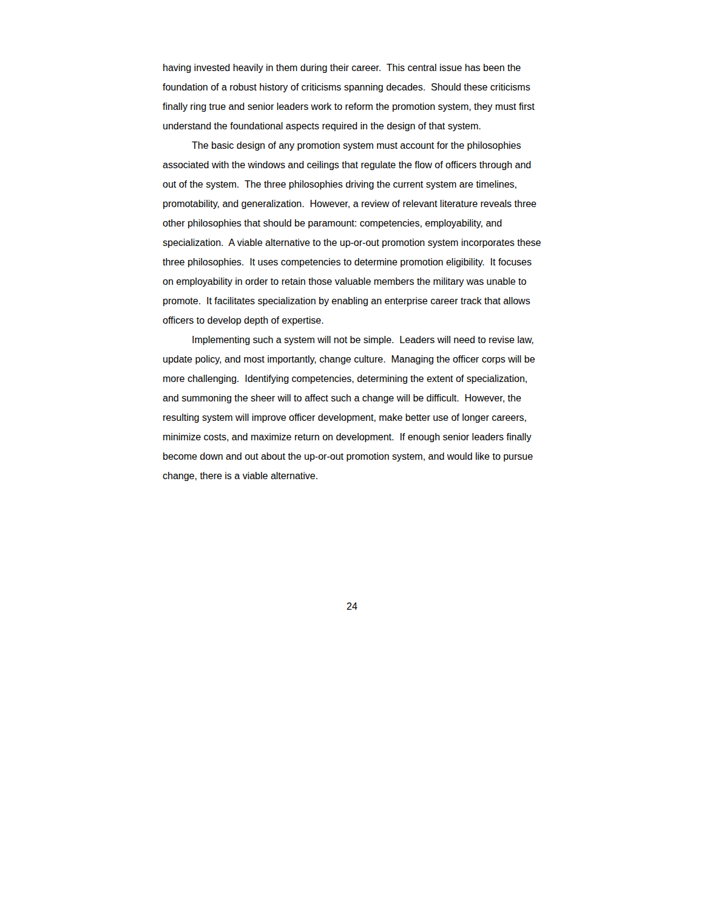having invested heavily in them during their career. This central issue has been the foundation of a robust history of criticisms spanning decades. Should these criticisms finally ring true and senior leaders work to reform the promotion system, they must first understand the foundational aspects required in the design of that system.
The basic design of any promotion system must account for the philosophies associated with the windows and ceilings that regulate the flow of officers through and out of the system. The three philosophies driving the current system are timelines, promotability, and generalization. However, a review of relevant literature reveals three other philosophies that should be paramount: competencies, employability, and specialization. A viable alternative to the up-or-out promotion system incorporates these three philosophies. It uses competencies to determine promotion eligibility. It focuses on employability in order to retain those valuable members the military was unable to promote. It facilitates specialization by enabling an enterprise career track that allows officers to develop depth of expertise.
Implementing such a system will not be simple. Leaders will need to revise law, update policy, and most importantly, change culture. Managing the officer corps will be more challenging. Identifying competencies, determining the extent of specialization, and summoning the sheer will to affect such a change will be difficult. However, the resulting system will improve officer development, make better use of longer careers, minimize costs, and maximize return on development. If enough senior leaders finally become down and out about the up-or-out promotion system, and would like to pursue change, there is a viable alternative.
24